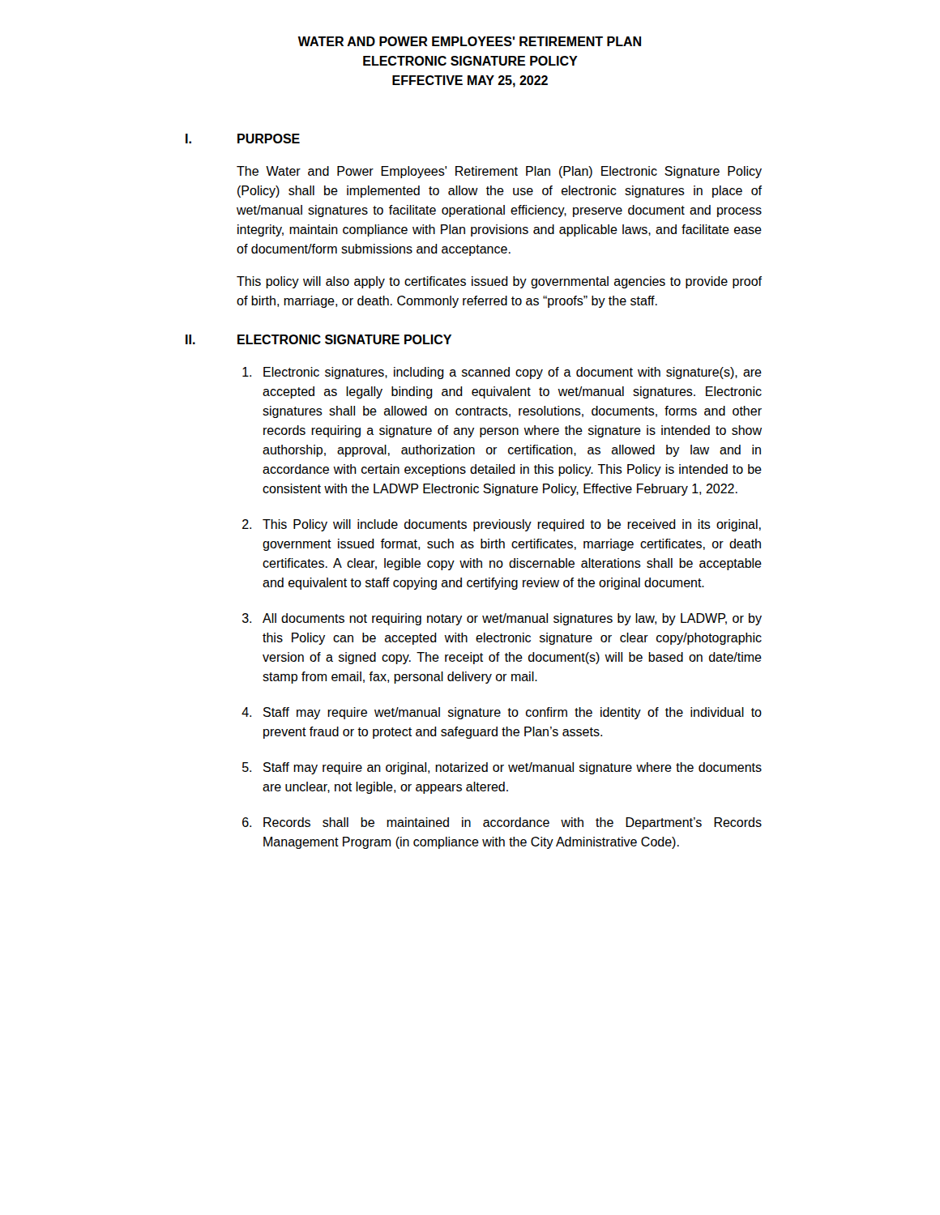WATER AND POWER EMPLOYEES' RETIREMENT PLAN
ELECTRONIC SIGNATURE POLICY
EFFECTIVE MAY 25, 2022
I. PURPOSE
The Water and Power Employees' Retirement Plan (Plan) Electronic Signature Policy (Policy) shall be implemented to allow the use of electronic signatures in place of wet/manual signatures to facilitate operational efficiency, preserve document and process integrity, maintain compliance with Plan provisions and applicable laws, and facilitate ease of document/form submissions and acceptance.
This policy will also apply to certificates issued by governmental agencies to provide proof of birth, marriage, or death. Commonly referred to as “proofs” by the staff.
II. ELECTRONIC SIGNATURE POLICY
Electronic signatures, including a scanned copy of a document with signature(s), are accepted as legally binding and equivalent to wet/manual signatures. Electronic signatures shall be allowed on contracts, resolutions, documents, forms and other records requiring a signature of any person where the signature is intended to show authorship, approval, authorization or certification, as allowed by law and in accordance with certain exceptions detailed in this policy. This Policy is intended to be consistent with the LADWP Electronic Signature Policy, Effective February 1, 2022.
This Policy will include documents previously required to be received in its original, government issued format, such as birth certificates, marriage certificates, or death certificates. A clear, legible copy with no discernable alterations shall be acceptable and equivalent to staff copying and certifying review of the original document.
All documents not requiring notary or wet/manual signatures by law, by LADWP, or by this Policy can be accepted with electronic signature or clear copy/photographic version of a signed copy. The receipt of the document(s) will be based on date/time stamp from email, fax, personal delivery or mail.
Staff may require wet/manual signature to confirm the identity of the individual to prevent fraud or to protect and safeguard the Plan’s assets.
Staff may require an original, notarized or wet/manual signature where the documents are unclear, not legible, or appears altered.
Records shall be maintained in accordance with the Department’s Records Management Program (in compliance with the City Administrative Code).